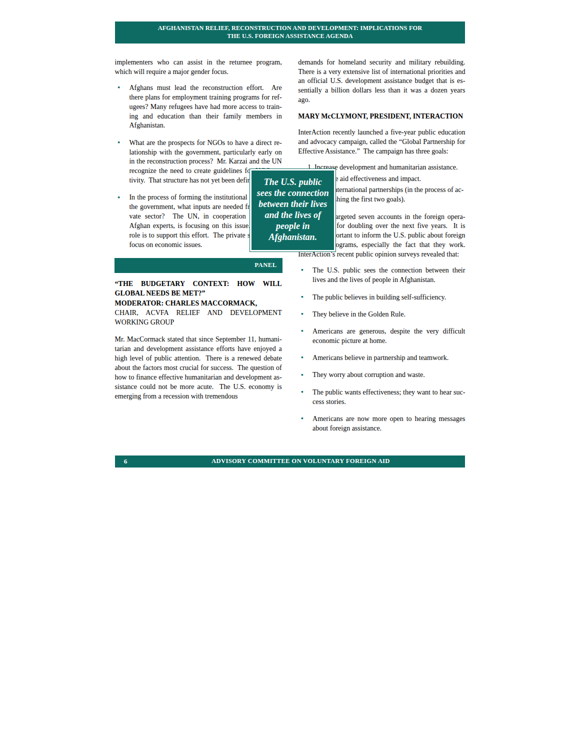AFGHANISTAN RELIEF, RECONSTRUCTION AND DEVELOPMENT: IMPLICATIONS FOR THE U.S. FOREIGN ASSISTANCE AGENDA
implementers who can assist in the returnee program, which will require a major gender focus.
Afghans must lead the reconstruction effort. Are there plans for employment training programs for refugees? Many refugees have had more access to training and education than their family members in Afghanistan.
What are the prospects for NGOs to have a direct relationship with the government, particularly early on in the reconstruction process? Mr. Karzai and the UN recognize the need to create guidelines for NGO activity. That structure has not yet been defined.
In the process of forming the institutional structure of the government, what inputs are needed from the private sector? The UN, in cooperation with many Afghan experts, is focusing on this issue. The U.S. role is to support this effort. The private sector could focus on economic issues.
PANEL
“THE BUDGETARY CONTEXT: HOW WILL GLOBAL NEEDS BE MET?”
MODERATOR: CHARLES MACCORMACK,
CHAIR, ACVFA RELIEF AND DEVELOPMENT WORKING GROUP
Mr. MacCormack stated that since September 11, humanitarian and development assistance efforts have enjoyed a high level of public attention. There is a renewed debate about the factors most crucial for success. The question of how to finance effective humanitarian and development assistance could not be more acute. The U.S. economy is emerging from a recession with tremendous
demands for homeland security and military rebuilding. There is a very extensive list of international priorities and an official U.S. development assistance budget that is essentially a billion dollars less than it was a dozen years ago.
MARY McCLYMONT, PRESIDENT, INTERACTION
InterAction recently launched a five-year public education and advocacy campaign, called the “Global Partnership for Effective Assistance.” The campaign has three goals:
Increase development and humanitarian assistance.
Improve aid effectiveness and impact.
Build international partnerships (in the process of accomplishing the first two goals).
InterAction targeted seven accounts in the foreign operations budget for doubling over the next five years. It is critically important to inform the U.S. public about foreign assistance programs, especially the fact that they work. InterAction’s recent public opinion surveys revealed that:
The U.S. public sees the connection between their lives and the lives of people in Afghanistan.
The public believes in building self-sufficiency.
They believe in the Golden Rule.
Americans are generous, despite the very difficult economic picture at home.
Americans believe in partnership and teamwork.
They worry about corruption and waste.
The public wants effectiveness; they want to hear success stories.
Americans are now more open to hearing messages about foreign assistance.
The U.S. public sees the connection between their lives and the lives of people in Afghanistan.
6
ADVISORY COMMITTEE ON VOLUNTARY FOREIGN AID